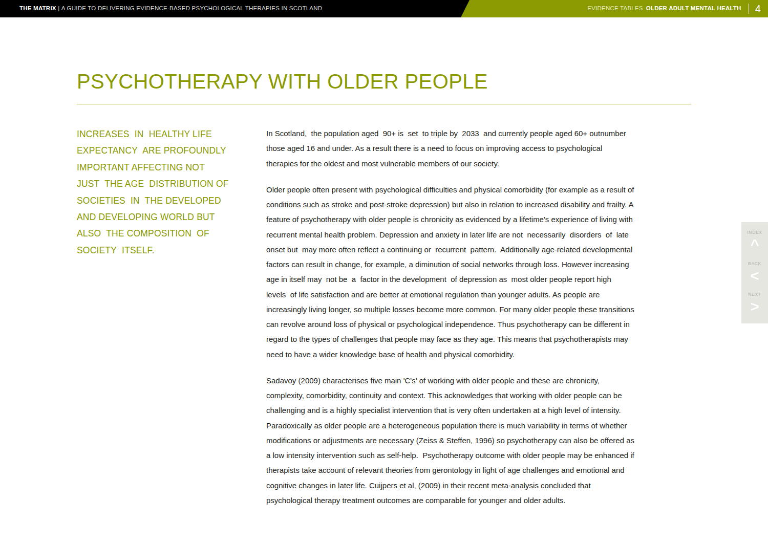THE MATRIX | A GUIDE TO DELIVERING EVIDENCE-BASED PSYCHOLOGICAL THERAPIES IN SCOTLAND
EVIDENCE TABLES OLDER ADULT MENTAL HEALTH 4
PSYCHOTHERAPY WITH OLDER PEOPLE
INCREASES IN HEALTHY LIFE EXPECTANCY ARE PROFOUNDLY IMPORTANT AFFECTING NOT JUST THE AGE DISTRIBUTION OF SOCIETIES IN THE DEVELOPED AND DEVELOPING WORLD BUT ALSO THE COMPOSITION OF SOCIETY ITSELF.
In Scotland, the population aged 90+ is set to triple by 2033 and currently people aged 60+ outnumber those aged 16 and under. As a result there is a need to focus on improving access to psychological therapies for the oldest and most vulnerable members of our society.
Older people often present with psychological difficulties and physical comorbidity (for example as a result of conditions such as stroke and post-stroke depression) but also in relation to increased disability and frailty. A feature of psychotherapy with older people is chronicity as evidenced by a lifetime's experience of living with recurrent mental health problem. Depression and anxiety in later life are not necessarily disorders of late onset but may more often reflect a continuing or recurrent pattern. Additionally age-related developmental factors can result in change, for example, a diminution of social networks through loss. However increasing age in itself may not be a factor in the development of depression as most older people report high levels of life satisfaction and are better at emotional regulation than younger adults. As people are increasingly living longer, so multiple losses become more common. For many older people these transitions can revolve around loss of physical or psychological independence. Thus psychotherapy can be different in regard to the types of challenges that people may face as they age. This means that psychotherapists may need to have a wider knowledge base of health and physical comorbidity.
Sadavoy (2009) characterises five main 'C's' of working with older people and these are chronicity, complexity, comorbidity, continuity and context. This acknowledges that working with older people can be challenging and is a highly specialist intervention that is very often undertaken at a high level of intensity. Paradoxically as older people are a heterogeneous population there is much variability in terms of whether modifications or adjustments are necessary (Zeiss & Steffen, 1996) so psychotherapy can also be offered as a low intensity intervention such as self-help. Psychotherapy outcome with older people may be enhanced if therapists take account of relevant theories from gerontology in light of age challenges and emotional and cognitive changes in later life. Cuijpers et al, (2009) in their recent meta-analysis concluded that psychological therapy treatment outcomes are comparable for younger and older adults.
INDEX ^
BACK <
NEXT >